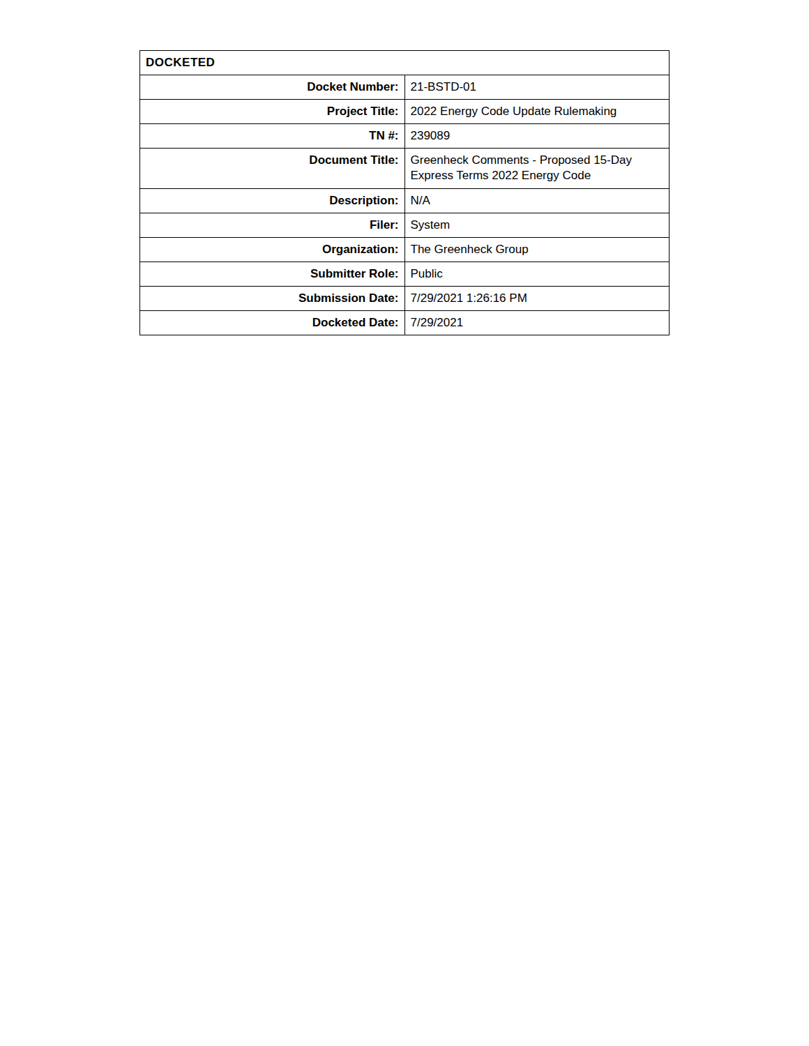| DOCKETED |
| Docket Number: | 21-BSTD-01 |
| Project Title: | 2022 Energy Code Update Rulemaking |
| TN #: | 239089 |
| Document Title: | Greenheck Comments - Proposed 15-Day Express Terms 2022 Energy Code |
| Description: | N/A |
| Filer: | System |
| Organization: | The Greenheck Group |
| Submitter Role: | Public |
| Submission Date: | 7/29/2021 1:26:16 PM |
| Docketed Date: | 7/29/2021 |